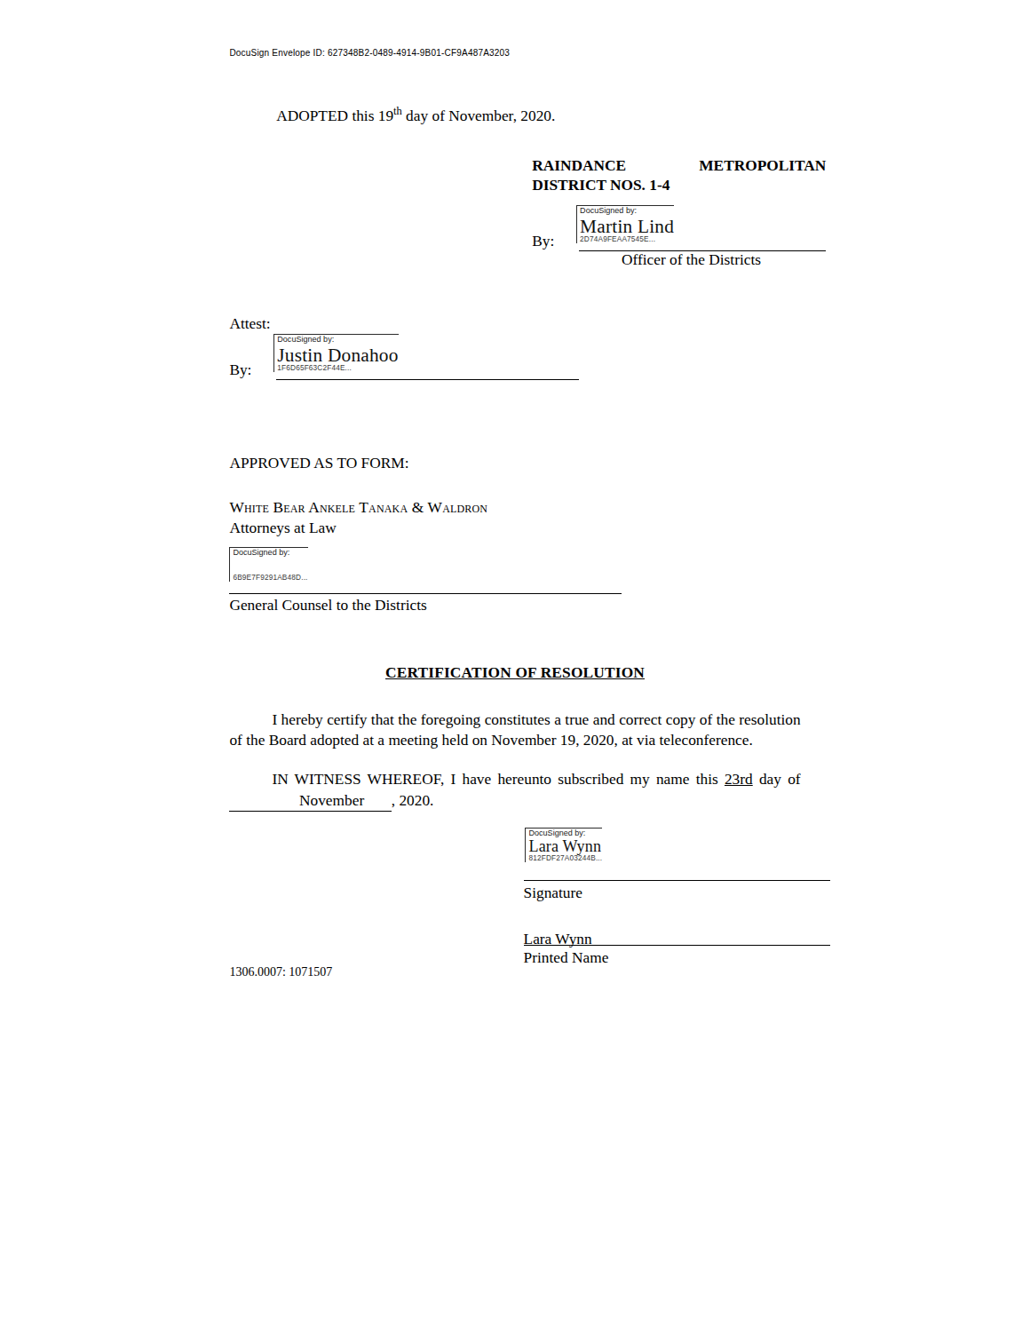DocuSign Envelope ID: 627348B2-0489-4914-9B01-CF9A487A3203
ADOPTED this 19th day of November, 2020.
RAINDANCE METROPOLITAN
DISTRICT NOS. 1-4
DocuSigned by: Martin Lind 2D74A9FEAA7545E...
By:
Officer of the Districts
Attest:
DocuSigned by: Justin Donahoo 1F6D65F63C2F44E...
By:
APPROVED AS TO FORM:
White Bear Ankele Tanaka & Waldron
Attorneys at Law
DocuSigned by:       6B9E7F9291AB48D...
General Counsel to the Districts
CERTIFICATION OF RESOLUTION
I hereby certify that the foregoing constitutes a true and correct copy of the resolution of the Board adopted at a meeting held on November 19, 2020, at via teleconference.
IN WITNESS WHEREOF, I have hereunto subscribed my name this 23rd day of November, 2020.
DocuSigned by: Lara Wynn 812FDF27A03244B...
Signature
Lara Wynn
Printed Name
1306.0007: 1071507